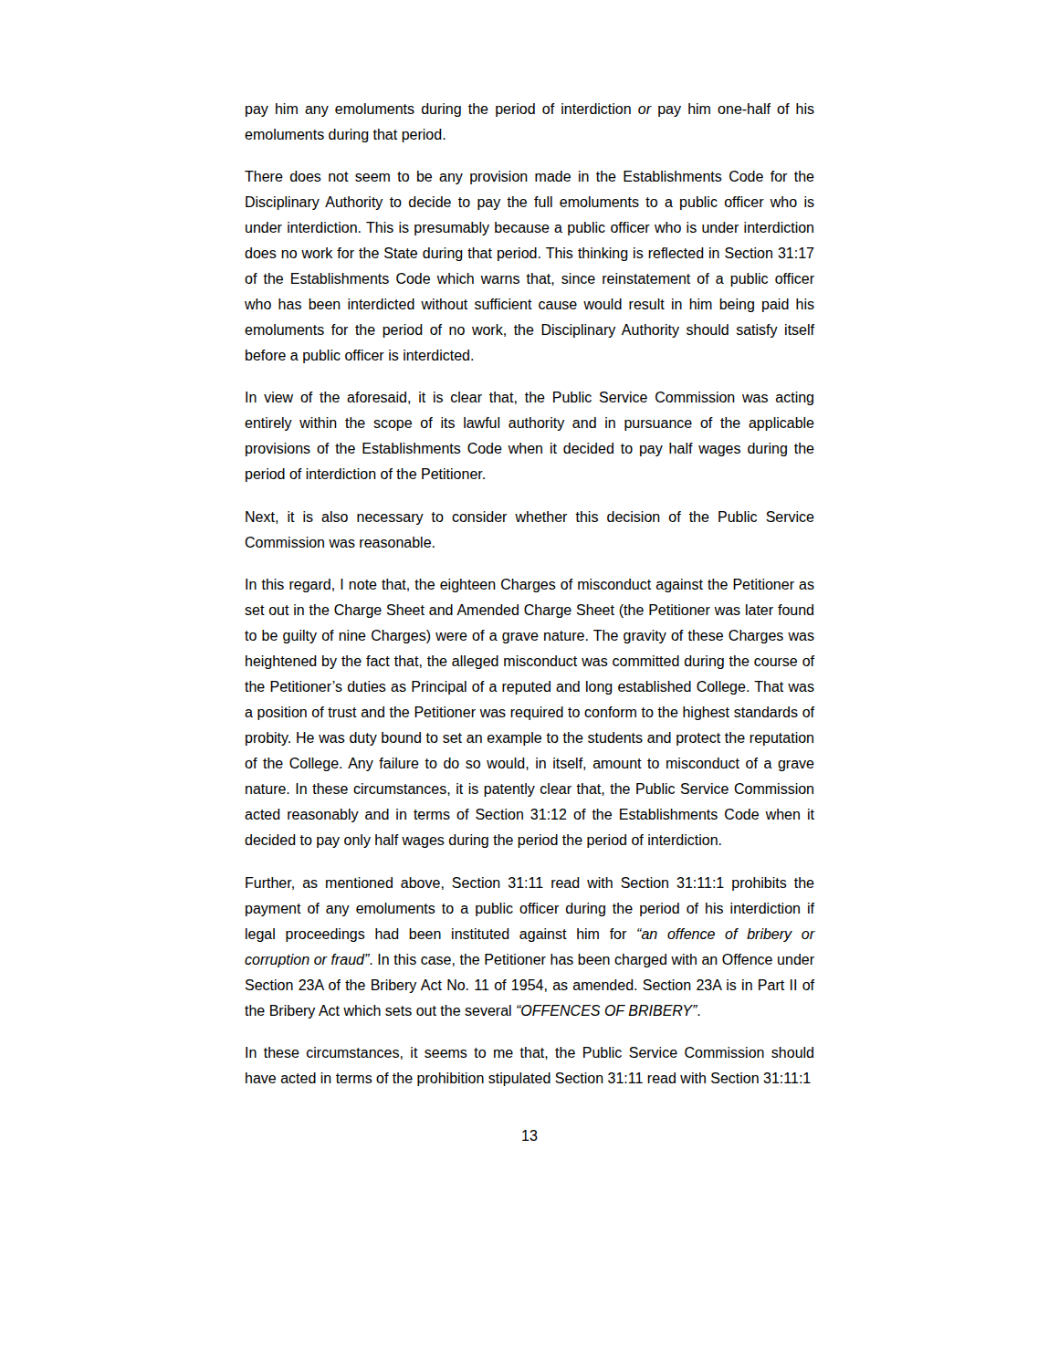pay him any emoluments during the period of interdiction or pay him one-half of his emoluments during that period.
There does not seem to be any provision made in the Establishments Code for the Disciplinary Authority to decide to pay the full emoluments to a public officer who is under interdiction. This is presumably because a public officer who is under interdiction does no work for the State during that period. This thinking is reflected in Section 31:17 of the Establishments Code which warns that, since reinstatement of a public officer who has been interdicted without sufficient cause would result in him being paid his emoluments for the period of no work, the Disciplinary Authority should satisfy itself before a public officer is interdicted.
In view of the aforesaid, it is clear that, the Public Service Commission was acting entirely within the scope of its lawful authority and in pursuance of the applicable provisions of the Establishments Code when it decided to pay half wages during the period of interdiction of the Petitioner.
Next, it is also necessary to consider whether this decision of the Public Service Commission was reasonable.
In this regard, I note that, the eighteen Charges of misconduct against the Petitioner as set out in the Charge Sheet and Amended Charge Sheet (the Petitioner was later found to be guilty of nine Charges) were of a grave nature. The gravity of these Charges was heightened by the fact that, the alleged misconduct was committed during the course of the Petitioner’s duties as Principal of a reputed and long established College. That was a position of trust and the Petitioner was required to conform to the highest standards of probity. He was duty bound to set an example to the students and protect the reputation of the College. Any failure to do so would, in itself, amount to misconduct of a grave nature. In these circumstances, it is patently clear that, the Public Service Commission acted reasonably and in terms of Section 31:12 of the Establishments Code when it decided to pay only half wages during the period the period of interdiction.
Further, as mentioned above, Section 31:11 read with Section 31:11:1 prohibits the payment of any emoluments to a public officer during the period of his interdiction if legal proceedings had been instituted against him for “an offence of bribery or corruption or fraud”. In this case, the Petitioner has been charged with an Offence under Section 23A of the Bribery Act No. 11 of 1954, as amended. Section 23A is in Part II of the Bribery Act which sets out the several “OFFENCES OF BRIBERY”.
In these circumstances, it seems to me that, the Public Service Commission should have acted in terms of the prohibition stipulated Section 31:11 read with Section 31:11:1
13